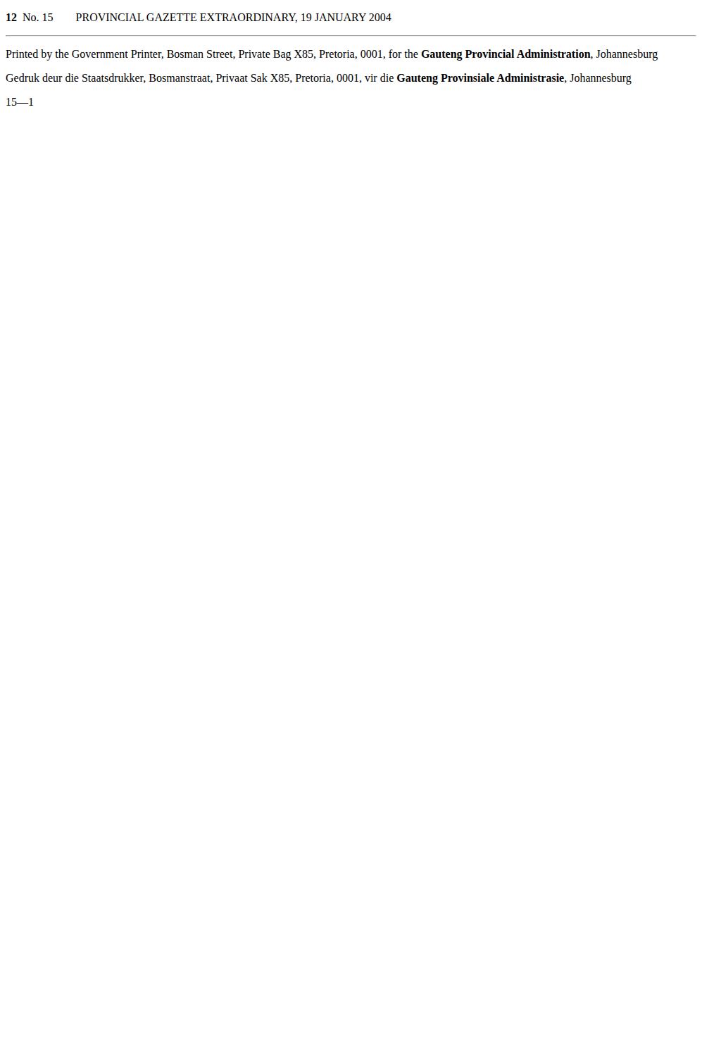12 No. 15 PROVINCIAL GAZETTE EXTRAORDINARY, 19 JANUARY 2004
Printed by the Government Printer, Bosman Street, Private Bag X85, Pretoria, 0001, for the Gauteng Provincial Administration, Johannesburg
Gedruk deur die Staatsdrukker, Bosmanstraat, Privaat Sak X85, Pretoria, 0001, vir die Gauteng Provinsiale Administrasie, Johannesburg
15—1